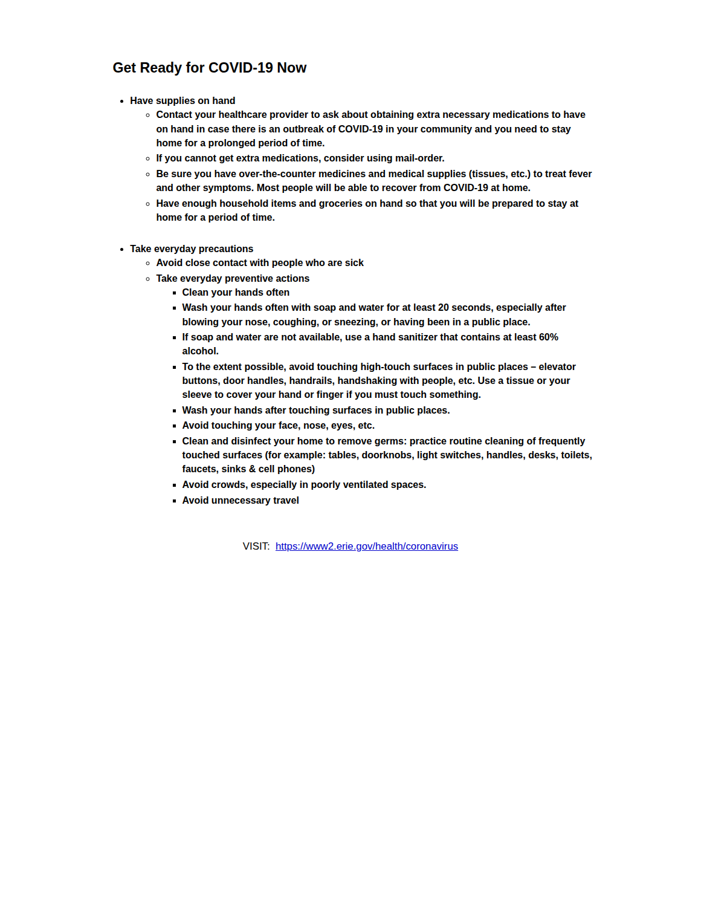Get Ready for COVID-19 Now
Have supplies on hand
Contact your healthcare provider to ask about obtaining extra necessary medications to have on hand in case there is an outbreak of COVID-19 in your community and you need to stay home for a prolonged period of time.
If you cannot get extra medications, consider using mail-order.
Be sure you have over-the-counter medicines and medical supplies (tissues, etc.) to treat fever and other symptoms. Most people will be able to recover from COVID-19 at home.
Have enough household items and groceries on hand so that you will be prepared to stay at home for a period of time.
Take everyday precautions
Avoid close contact with people who are sick
Take everyday preventive actions
Clean your hands often
Wash your hands often with soap and water for at least 20 seconds, especially after blowing your nose, coughing, or sneezing, or having been in a public place.
If soap and water are not available, use a hand sanitizer that contains at least 60% alcohol.
To the extent possible, avoid touching high-touch surfaces in public places – elevator buttons, door handles, handrails, handshaking with people, etc. Use a tissue or your sleeve to cover your hand or finger if you must touch something.
Wash your hands after touching surfaces in public places.
Avoid touching your face, nose, eyes, etc.
Clean and disinfect your home to remove germs: practice routine cleaning of frequently touched surfaces (for example: tables, doorknobs, light switches, handles, desks, toilets, faucets, sinks & cell phones)
Avoid crowds, especially in poorly ventilated spaces.
Avoid unnecessary travel
VISIT: https://www2.erie.gov/health/coronavirus